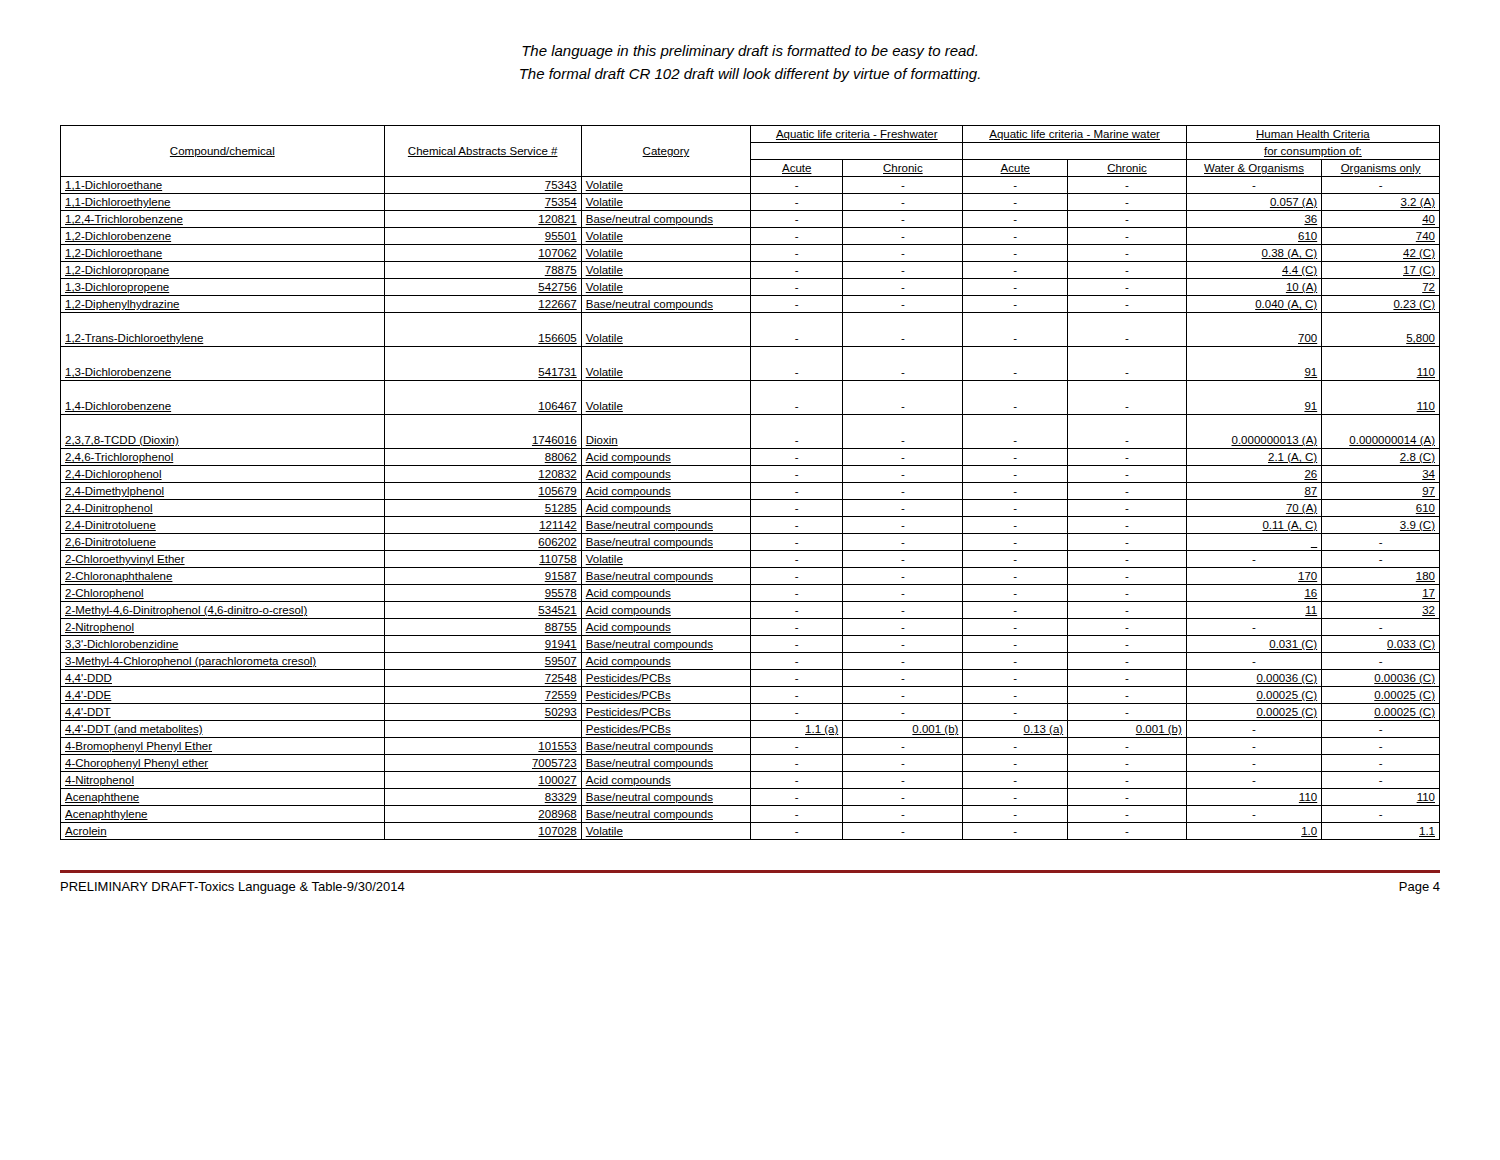The language in this preliminary draft is formatted to be easy to read.
The formal draft CR 102 draft will look different by virtue of formatting.
| Compound/chemical | Chemical Abstracts Service # | Category | Aquatic life criteria - Freshwater | Aquatic life criteria - Marine water | Human Health Criteria |
| --- | --- | --- | --- | --- | --- |
| | | for consumption of: |
| Acute | Chronic | Acute | Chronic | Water & Organisms | Organisms only |
| 1,1-Dichloroethane | 75343 | Volatile | - | - | - | - | - | - |
| 1,1-Dichloroethylene | 75354 | Volatile | - | - | - | - | 0.057 (A) | 3.2 (A) |
| 1,2,4-Trichlorobenzene | 120821 | Base/neutral compounds | - | - | - | - | 36 | 40 |
| 1,2-Dichlorobenzene | 95501 | Volatile | - | - | - | - | 610 | 740 |
| 1,2-Dichloroethane | 107062 | Volatile | - | - | - | - | 0.38 (A, C) | 42 (C) |
| 1,2-Dichloropropane | 78875 | Volatile | - | - | - | - | 4.4 (C) | 17 (C) |
| 1,3-Dichloropropene | 542756 | Volatile | - | - | - | - | 10 (A) | 72 |
| 1,2-Diphenylhydrazine | 122667 | Base/neutral compounds | - | - | - | - | 0.040 (A, C) | 0.23 (C) |
| 1,2-Trans-Dichloroethylene | 156605 | Volatile | - | - | - | - | 700 | 5,800 |
| 1,3-Dichlorobenzene | 541731 | Volatile | - | - | - | - | 91 | 110 |
| 1,4-Dichlorobenzene | 106467 | Volatile | - | - | - | - | 91 | 110 |
| 2,3,7,8-TCDD (Dioxin) | 1746016 | Dioxin | - | - | - | - | 0.000000013 (A) | 0.000000014 (A) |
| 2,4,6-Trichlorophenol | 88062 | Acid compounds | - | - | - | - | 2.1 (A, C) | 2.8 (C) |
| 2,4-Dichlorophenol | 120832 | Acid compounds | - | - | - | - | 26 | 34 |
| 2,4-Dimethylphenol | 105679 | Acid compounds | - | - | - | - | 87 | 97 |
| 2,4-Dinitrophenol | 51285 | Acid compounds | - | - | - | - | 70 (A) | 610 |
| 2,4-Dinitrotoluene | 121142 | Base/neutral compounds | - | - | - | - | 0.11 (A, C) | 3.9 (C) |
| 2,6-Dinitrotoluene | 606202 | Base/neutral compounds | - | - | - | - | | - |
| 2-Chloroethyvinyl Ether | 110758 | Volatile | - | - | - | - | - | - |
| 2-Chloronaphthalene | 91587 | Base/neutral compounds | - | - | - | - | 170 | 180 |
| 2-Chlorophenol | 95578 | Acid compounds | - | - | - | - | 16 | 17 |
| 2-Methyl-4,6-Dinitrophenol (4,6-dinitro-o-cresol) | 534521 | Acid compounds | - | - | - | - | 11 | 32 |
| 2-Nitrophenol | 88755 | Acid compounds | - | - | - | - | - | - |
| 3,3'-Dichlorobenzidine | 91941 | Base/neutral compounds | - | - | - | - | 0.031 (C) | 0.033 (C) |
| 3-Methyl-4-Chlorophenol (parachlorometa cresol) | 59507 | Acid compounds | - | - | - | - | - | - |
| 4,4'-DDD | 72548 | Pesticides/PCBs | - | - | - | - | 0.00036 (C) | 0.00036 (C) |
| 4,4'-DDE | 72559 | Pesticides/PCBs | - | - | - | - | 0.00025 (C) | 0.00025 (C) |
| 4,4'-DDT | 50293 | Pesticides/PCBs | - | - | - | - | 0.00025 (C) | 0.00025 (C) |
| 4,4'-DDT (and metabolites) | | Pesticides/PCBs | 1.1 (a) | 0.001 (b) | 0.13 (a) | 0.001 (b) | - | - |
| 4-Bromophenyl Phenyl Ether | 101553 | Base/neutral compounds | - | - | - | - | - | - |
| 4-Chorophenyl Phenyl ether | 7005723 | Base/neutral compounds | - | - | - | - | - | - |
| 4-Nitrophenol | 100027 | Acid compounds | - | - | - | - | - | - |
| Acenaphthene | 83329 | Base/neutral compounds | - | - | - | - | 110 | 110 |
| Acenaphthylene | 208968 | Base/neutral compounds | - | - | - | - | - | - |
| Acrolein | 107028 | Volatile | - | - | - | - | 1.0 | 1.1 |
PRELIMINARY DRAFT-Toxics Language & Table-9/30/2014 Page 4